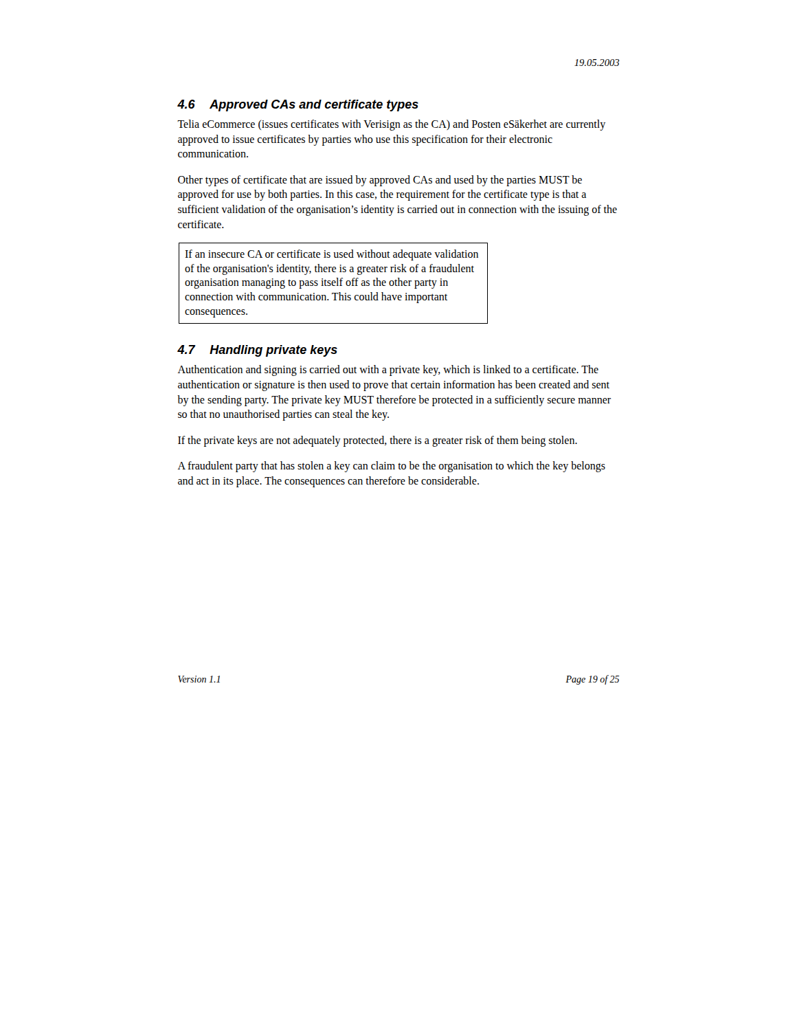19.05.2003
4.6 Approved CAs and certificate types
Telia eCommerce (issues certificates with Verisign as the CA) and Posten eSäkerhet are currently approved to issue certificates by parties who use this specification for their electronic communication.
Other types of certificate that are issued by approved CAs and used by the parties MUST be approved for use by both parties. In this case, the requirement for the certificate type is that a sufficient validation of the organisation’s identity is carried out in connection with the issuing of the certificate.
If an insecure CA or certificate is used without adequate validation of the organisation's identity, there is a greater risk of a fraudulent organisation managing to pass itself off as the other party in connection with communication. This could have important consequences.
4.7 Handling private keys
Authentication and signing is carried out with a private key, which is linked to a certificate. The authentication or signature is then used to prove that certain information has been created and sent by the sending party. The private key MUST therefore be protected in a sufficiently secure manner so that no unauthorised parties can steal the key.
If the private keys are not adequately protected, there is a greater risk of them being stolen.
A fraudulent party that has stolen a key can claim to be the organisation to which the key belongs and act in its place. The consequences can therefore be considerable.
Version 1.1
Page 19 of 25